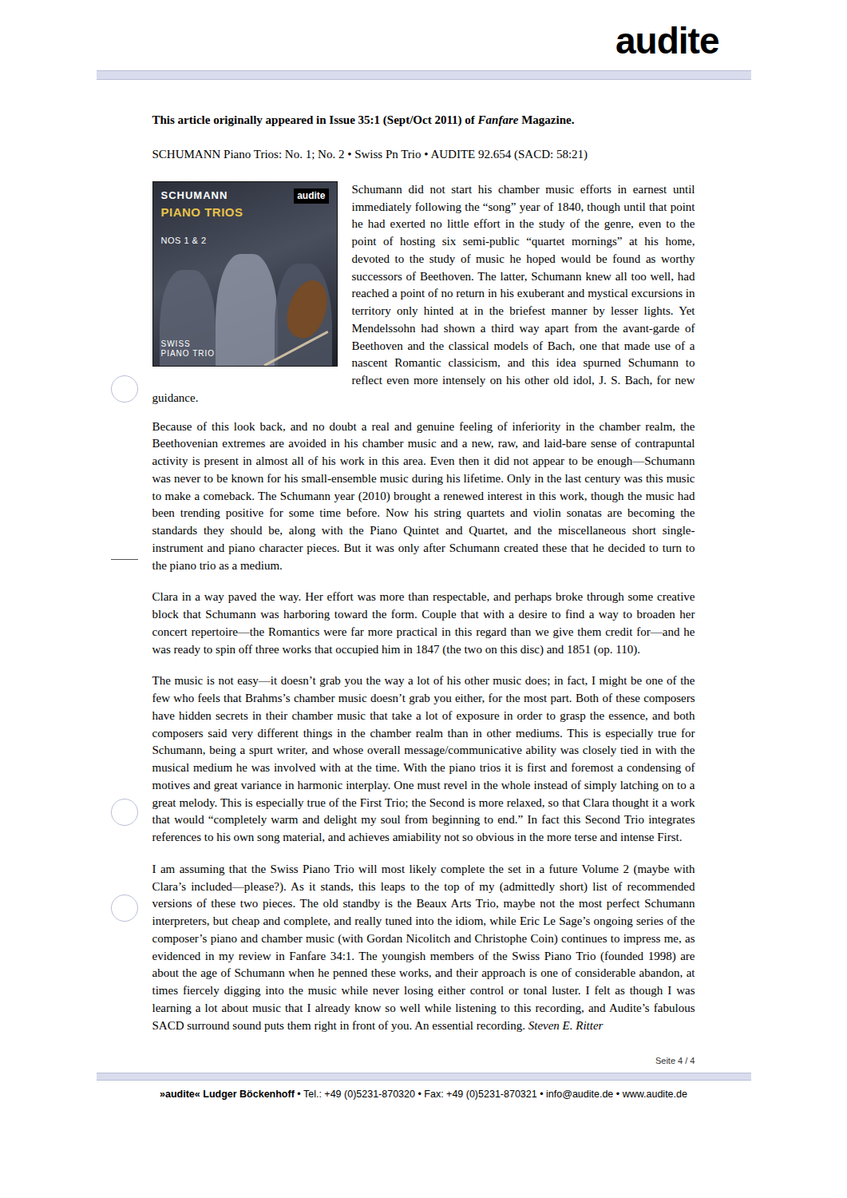audite
This article originally appeared in Issue 35:1 (Sept/Oct 2011) of Fanfare Magazine.
SCHUMANN Piano Trios: No. 1; No. 2 • Swiss Pn Trio • AUDITE 92.654 (SACD: 58:21)
SCHUMANN audite
PIANO TRIOS
NOS 1 & 2
SWISS
PIANO TRIO
Schumann did not start his chamber music efforts in earnest until immediately following the “song” year of 1840, though until that point he had exerted no little effort in the study of the genre, even to the point of hosting six semi-public “quartet mornings” at his home, devoted to the study of music he hoped would be found as worthy successors of Beethoven. The latter, Schumann knew all too well, had reached a point of no return in his exuberant and mystical excursions in territory only hinted at in the briefest manner by lesser lights. Yet Mendelssohn had shown a third way apart from the avant-garde of Beethoven and the classical models of Bach, one that made use of a nascent Romantic classicism, and this idea spurned Schumann to reflect even more intensely on his other old idol, J. S. Bach, for new guidance.
Because of this look back, and no doubt a real and genuine feeling of inferiority in the chamber realm, the Beethovenian extremes are avoided in his chamber music and a new, raw, and laid-bare sense of contrapuntal activity is present in almost all of his work in this area. Even then it did not appear to be enough—Schumann was never to be known for his small-ensemble music during his lifetime. Only in the last century was this music to make a comeback. The Schumann year (2010) brought a renewed interest in this work, though the music had been trending positive for some time before. Now his string quartets and violin sonatas are becoming the standards they should be, along with the Piano Quintet and Quartet, and the miscellaneous short single-instrument and piano character pieces. But it was only after Schumann created these that he decided to turn to the piano trio as a medium.
Clara in a way paved the way. Her effort was more than respectable, and perhaps broke through some creative block that Schumann was harboring toward the form. Couple that with a desire to find a way to broaden her concert repertoire—the Romantics were far more practical in this regard than we give them credit for—and he was ready to spin off three works that occupied him in 1847 (the two on this disc) and 1851 (op. 110).
The music is not easy—it doesn’t grab you the way a lot of his other music does; in fact, I might be one of the few who feels that Brahms’s chamber music doesn’t grab you either, for the most part. Both of these composers have hidden secrets in their chamber music that take a lot of exposure in order to grasp the essence, and both composers said very different things in the chamber realm than in other mediums. This is especially true for Schumann, being a spurt writer, and whose overall message/communicative ability was closely tied in with the musical medium he was involved with at the time. With the piano trios it is first and foremost a condensing of motives and great variance in harmonic interplay. One must revel in the whole instead of simply latching on to a great melody. This is especially true of the First Trio; the Second is more relaxed, so that Clara thought it a work that would “completely warm and delight my soul from beginning to end.” In fact this Second Trio integrates references to his own song material, and achieves amiability not so obvious in the more terse and intense First.
I am assuming that the Swiss Piano Trio will most likely complete the set in a future Volume 2 (maybe with Clara’s included—please?). As it stands, this leaps to the top of my (admittedly short) list of recommended versions of these two pieces. The old standby is the Beaux Arts Trio, maybe not the most perfect Schumann interpreters, but cheap and complete, and really tuned into the idiom, while Eric Le Sage’s ongoing series of the composer’s piano and chamber music (with Gordan Nicolitch and Christophe Coin) continues to impress me, as evidenced in my review in Fanfare 34:1. The youngish members of the Swiss Piano Trio (founded 1998) are about the age of Schumann when he penned these works, and their approach is one of considerable abandon, at times fiercely digging into the music while never losing either control or tonal luster. I felt as though I was learning a lot about music that I already know so well while listening to this recording, and Audite’s fabulous SACD surround sound puts them right in front of you. An essential recording. Steven E. Ritter
Seite 4 / 4
»audite« Ludger Böckenhoff • Tel.: +49 (0)5231-870320 • Fax: +49 (0)5231-870321 • info@audite.de • www.audite.de